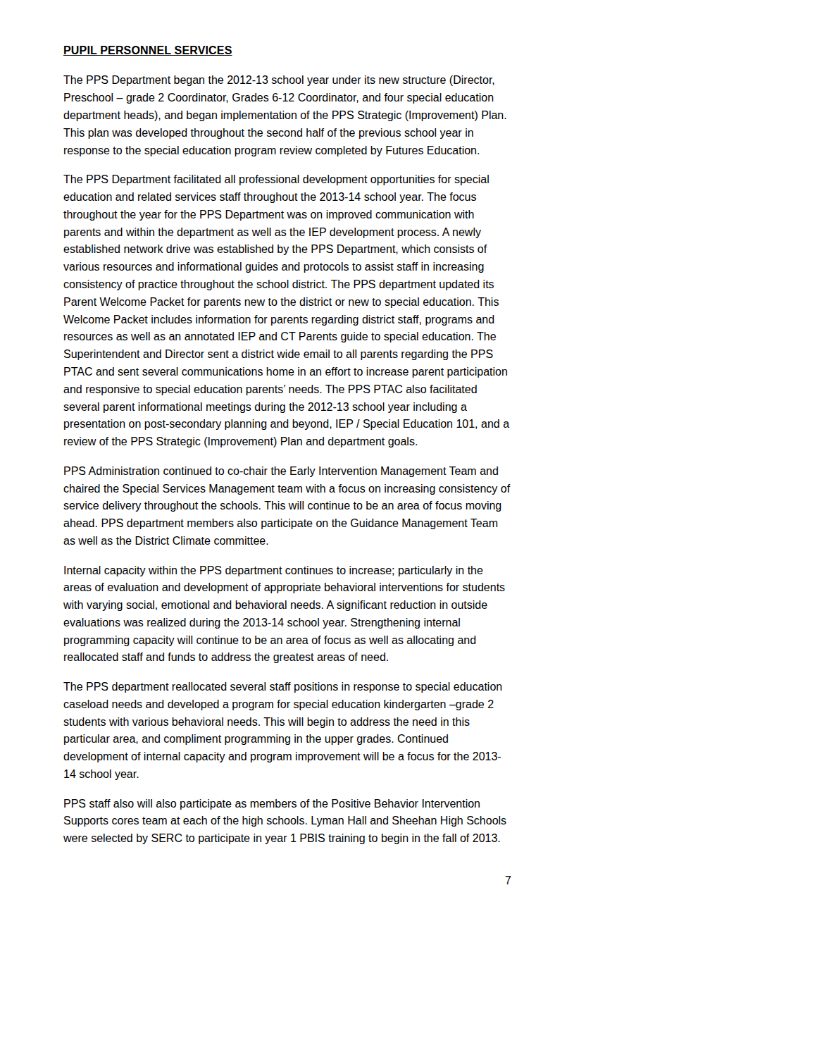PUPIL PERSONNEL SERVICES
The PPS Department began the 2012-13 school year under its new structure (Director, Preschool – grade 2 Coordinator, Grades 6-12 Coordinator, and four special education department heads), and began implementation of the PPS Strategic (Improvement) Plan. This plan was developed throughout the second half of the previous school year in response to the special education program review completed by Futures Education.
The PPS Department facilitated all professional development opportunities for special education and related services staff throughout the 2013-14 school year. The focus throughout the year for the PPS Department was on improved communication with parents and within the department as well as the IEP development process. A newly established network drive was established by the PPS Department, which consists of various resources and informational guides and protocols to assist staff in increasing consistency of practice throughout the school district. The PPS department updated its Parent Welcome Packet for parents new to the district or new to special education. This Welcome Packet includes information for parents regarding district staff, programs and resources as well as an annotated IEP and CT Parents guide to special education. The Superintendent and Director sent a district wide email to all parents regarding the PPS PTAC and sent several communications home in an effort to increase parent participation and responsive to special education parents’ needs. The PPS PTAC also facilitated several parent informational meetings during the 2012-13 school year including a presentation on post-secondary planning and beyond, IEP / Special Education 101, and a review of the PPS Strategic (Improvement) Plan and department goals.
PPS Administration continued to co-chair the Early Intervention Management Team and chaired the Special Services Management team with a focus on increasing consistency of service delivery throughout the schools. This will continue to be an area of focus moving ahead. PPS department members also participate on the Guidance Management Team as well as the District Climate committee.
Internal capacity within the PPS department continues to increase; particularly in the areas of evaluation and development of appropriate behavioral interventions for students with varying social, emotional and behavioral needs. A significant reduction in outside evaluations was realized during the 2013-14 school year. Strengthening internal programming capacity will continue to be an area of focus as well as allocating and reallocated staff and funds to address the greatest areas of need.
The PPS department reallocated several staff positions in response to special education caseload needs and developed a program for special education kindergarten –grade 2 students with various behavioral needs. This will begin to address the need in this particular area, and compliment programming in the upper grades. Continued development of internal capacity and program improvement will be a focus for the 2013-14 school year.
PPS staff also will also participate as members of the Positive Behavior Intervention Supports cores team at each of the high schools. Lyman Hall and Sheehan High Schools were selected by SERC to participate in year 1 PBIS training to begin in the fall of 2013.
7